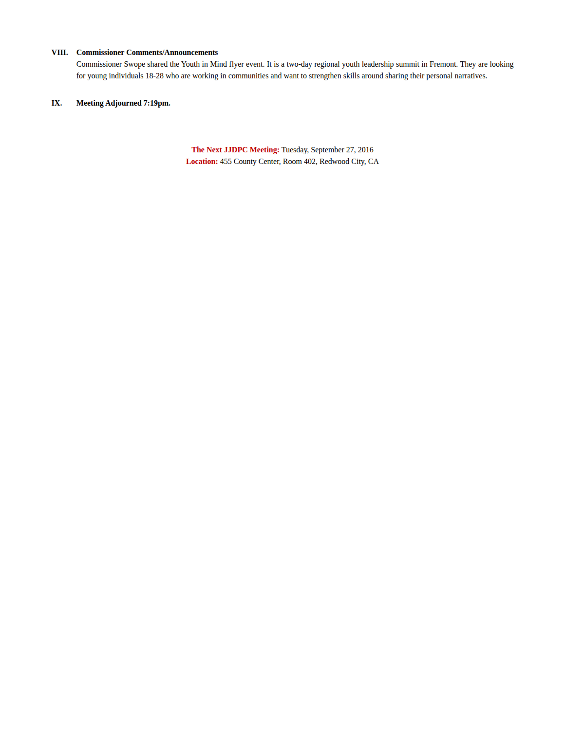VIII. Commissioner Comments/Announcements
Commissioner Swope shared the Youth in Mind flyer event. It is a two-day regional youth leadership summit in Fremont. They are looking for young individuals 18-28 who are working in communities and want to strengthen skills around sharing their personal narratives.
IX. Meeting Adjourned 7:19pm.
The Next JJDPC Meeting: Tuesday, September 27, 2016
Location: 455 County Center, Room 402, Redwood City, CA